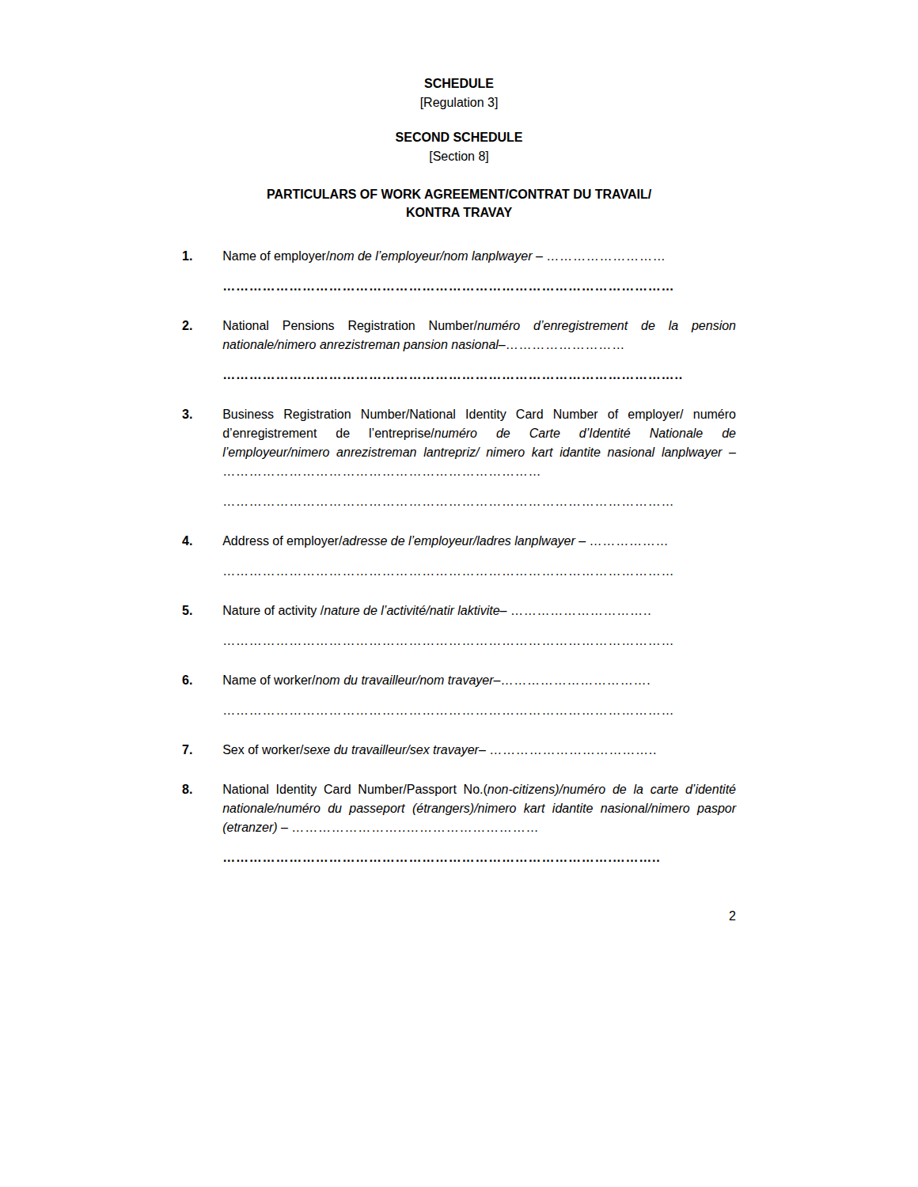SCHEDULE
[Regulation 3]
SECOND SCHEDULE
[Section 8]
PARTICULARS OF WORK AGREEMENT/CONTRAT DU TRAVAIL/
KONTRA TRAVAY
1. Name of employer/nom de l’employeur/nom lanplwayer – ……………………… …………………………………………………………………………………………
2. National Pensions Registration Number/numéro d’enregistrement de la pension nationale/nimero anrezistreman pansion nasional–……………………… …………………………………………………………………………………………..
3. Business Registration Number/National Identity Card Number of employer/ numéro d’enregistrement de l’entreprise/numéro de Carte d’Identité Nationale de l’employeur/nimero anrezistreman lantrepriz/ nimero kart idantite nasional lanplwayer – ……………………………………………………………… …………………………………………………………………………………………
4. Address of employer/adresse de l’employeur/ladres lanplwayer – ……………… …………………………………………………………………………………………
5. Nature of activity /nature de l’activité/natir laktivite– ………………………….. …………………………………………………………………………………………
6. Name of worker/nom du travailleur/nom travayer–……………………………. …………………………………………………………………………………………
7. Sex of worker/sexe du travailleur/sex travayer– ………………………………..
8. National Identity Card Number/Passport No.(non-citizens)/numéro de la carte d’identité nationale/numéro du passeport (étrangers)/nimero kart idantite nasional/nimero paspor (etranzer) – ……………………..………………………… …………………………………………………………………………….………..
2